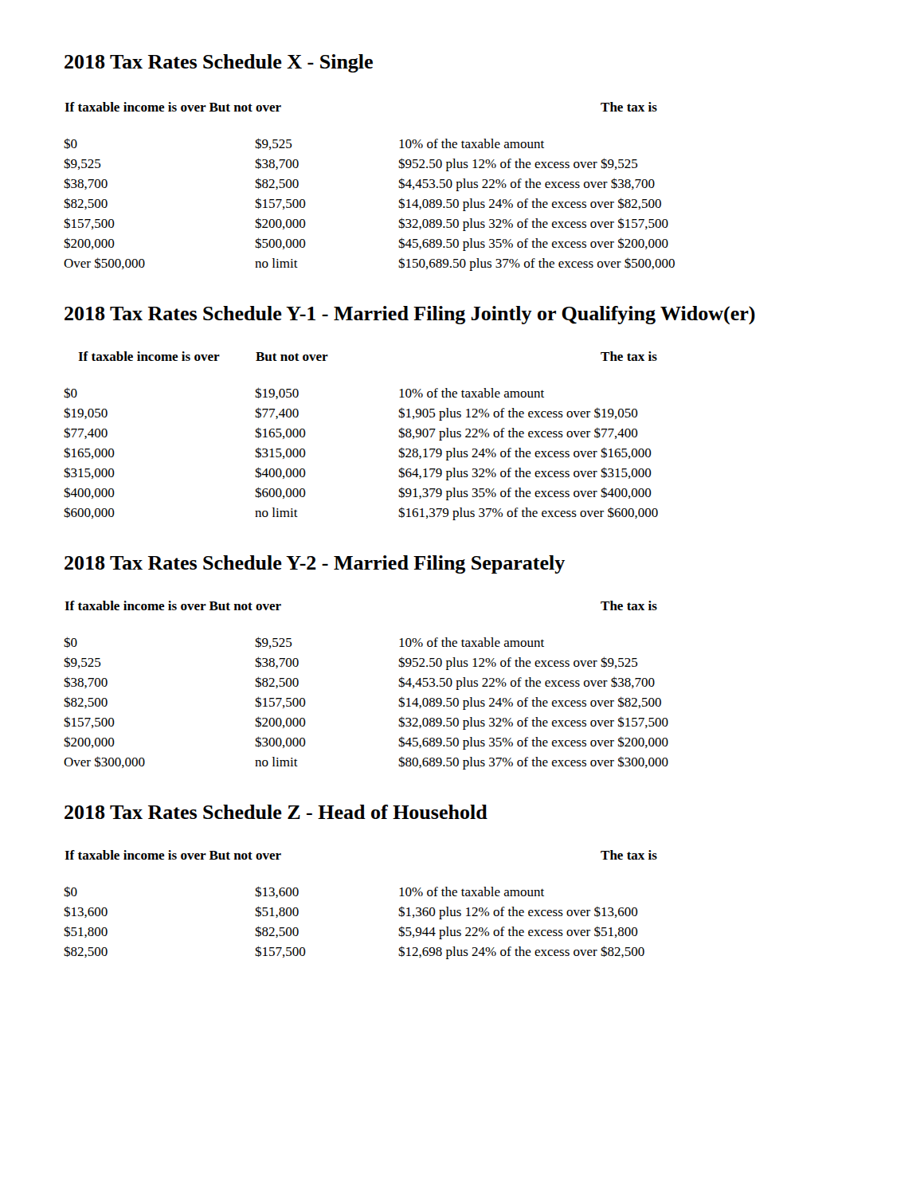2018 Tax Rates Schedule X - Single
| If taxable income is over But not over | The tax is |
| --- | --- |
| $0 | $9,525 | 10% of the taxable amount |
| $9,525 | $38,700 | $952.50 plus 12% of the excess over $9,525 |
| $38,700 | $82,500 | $4,453.50 plus 22% of the excess over $38,700 |
| $82,500 | $157,500 | $14,089.50 plus 24% of the excess over $82,500 |
| $157,500 | $200,000 | $32,089.50 plus 32% of the excess over $157,500 |
| $200,000 | $500,000 | $45,689.50 plus 35% of the excess over $200,000 |
| Over $500,000 | no limit | $150,689.50 plus 37% of the excess over $500,000 |
2018 Tax Rates Schedule Y-1 - Married Filing Jointly or Qualifying Widow(er)
| If taxable income is over | But not over | The tax is |
| --- | --- | --- |
| $0 | $19,050 | 10% of the taxable amount |
| $19,050 | $77,400 | $1,905 plus 12% of the excess over $19,050 |
| $77,400 | $165,000 | $8,907 plus 22% of the excess over $77,400 |
| $165,000 | $315,000 | $28,179 plus 24% of the excess over $165,000 |
| $315,000 | $400,000 | $64,179 plus 32% of the excess over $315,000 |
| $400,000 | $600,000 | $91,379 plus 35% of the excess over $400,000 |
| $600,000 | no limit | $161,379 plus 37% of the excess over $600,000 |
2018 Tax Rates Schedule Y-2 - Married Filing Separately
| If taxable income is over But not over | The tax is |
| --- | --- |
| $0 | $9,525 | 10% of the taxable amount |
| $9,525 | $38,700 | $952.50 plus 12% of the excess over $9,525 |
| $38,700 | $82,500 | $4,453.50 plus 22% of the excess over $38,700 |
| $82,500 | $157,500 | $14,089.50 plus 24% of the excess over $82,500 |
| $157,500 | $200,000 | $32,089.50 plus 32% of the excess over $157,500 |
| $200,000 | $300,000 | $45,689.50 plus 35% of the excess over $200,000 |
| Over $300,000 | no limit | $80,689.50 plus 37% of the excess over $300,000 |
2018 Tax Rates Schedule Z - Head of Household
| If taxable income is over But not over | The tax is |
| --- | --- |
| $0 | $13,600 | 10% of the taxable amount |
| $13,600 | $51,800 | $1,360 plus 12% of the excess over $13,600 |
| $51,800 | $82,500 | $5,944 plus 22% of the excess over $51,800 |
| $82,500 | $157,500 | $12,698 plus 24% of the excess over $82,500 |